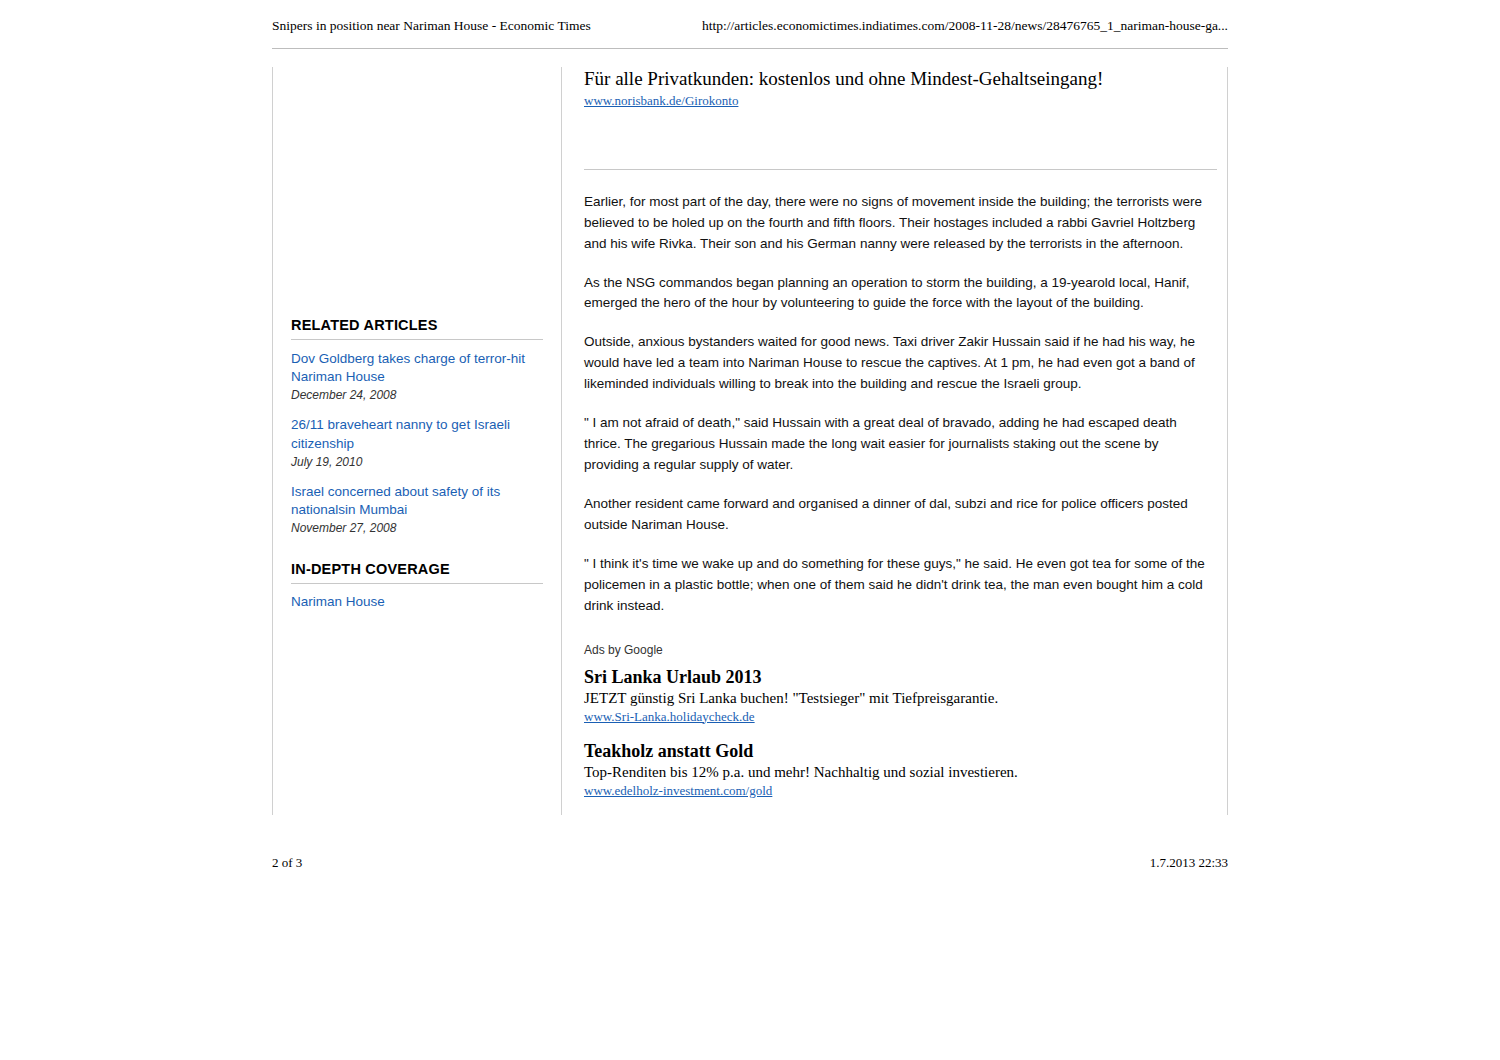Snipers in position near Nariman House - Economic Times
http://articles.economictimes.indiatimes.com/2008-11-28/news/28476765_1_nariman-house-ga...
RELATED ARTICLES
Dov Goldberg takes charge of terror-hit Nariman House
December 24, 2008
26/11 braveheart nanny to get Israeli citizenship
July 19, 2010
Israel concerned about safety of its nationalsin Mumbai
November 27, 2008
IN-DEPTH COVERAGE
Nariman House
Für alle Privatkunden: kostenlos und ohne Mindest-Gehaltseingang!
www.norisbank.de/Girokonto
Earlier, for most part of the day, there were no signs of movement inside the building; the terrorists were believed to be holed up on the fourth and fifth floors. Their hostages included a rabbi Gavriel Holtzberg and his wife Rivka. Their son and his German nanny were released by the terrorists in the afternoon.
As the NSG commandos began planning an operation to storm the building, a 19-yearold local, Hanif, emerged the hero of the hour by volunteering to guide the force with the layout of the building.
Outside, anxious bystanders waited for good news. Taxi driver Zakir Hussain said if he had his way, he would have led a team into Nariman House to rescue the captives. At 1 pm, he had even got a band of likeminded individuals willing to break into the building and rescue the Israeli group.
" I am not afraid of death," said Hussain with a great deal of bravado, adding he had escaped death thrice. The gregarious Hussain made the long wait easier for journalists staking out the scene by providing a regular supply of water.
Another resident came forward and organised a dinner of dal, subzi and rice for police officers posted outside Nariman House.
" I think it's time we wake up and do something for these guys," he said. He even got tea for some of the policemen in a plastic bottle; when one of them said he didn't drink tea, the man even bought him a cold drink instead.
Ads by Google
Sri Lanka Urlaub 2013
JETZT günstig Sri Lanka buchen! "Testsieger" mit Tiefpreisgarantie.
www.Sri-Lanka.holidaycheck.de
Teakholz anstatt Gold
Top-Renditen bis 12% p.a. und mehr! Nachhaltig und sozial investieren.
www.edelholz-investment.com/gold
2 of 3
1.7.2013 22:33